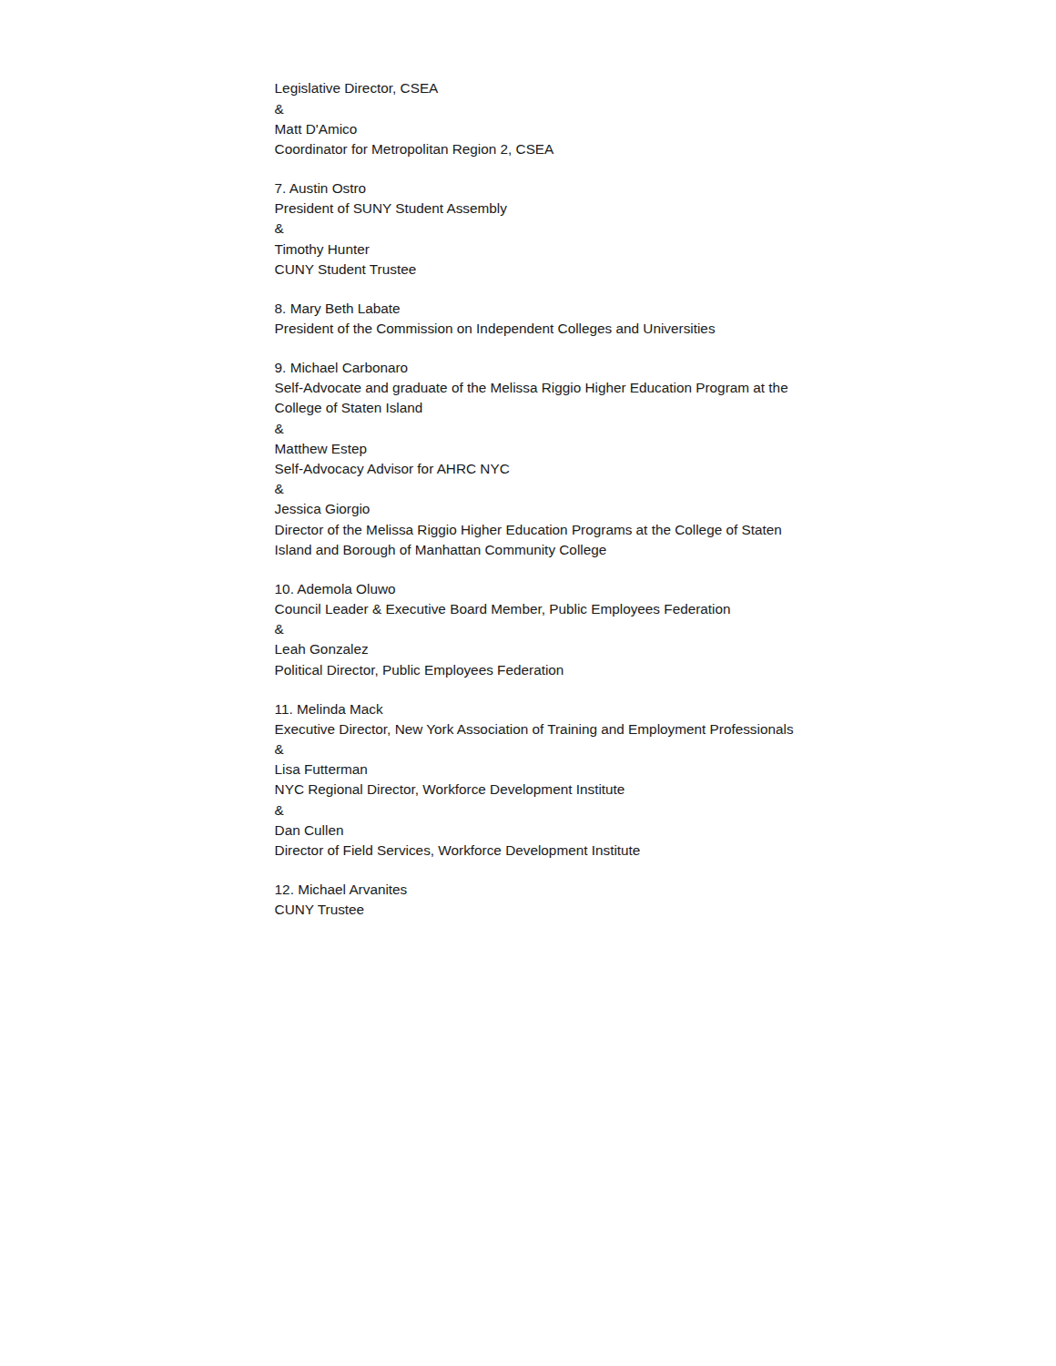Legislative Director, CSEA
&
Matt D'Amico
Coordinator for Metropolitan Region 2, CSEA
7. Austin Ostro
President of SUNY Student Assembly
&
Timothy Hunter
CUNY Student Trustee
8. Mary Beth Labate
President of the Commission on Independent Colleges and Universities
9. Michael Carbonaro
Self-Advocate and graduate of the Melissa Riggio Higher Education Program at the College of Staten Island
&
Matthew Estep
Self-Advocacy Advisor for AHRC NYC
&
Jessica Giorgio
Director of the Melissa Riggio Higher Education Programs at the College of Staten Island and Borough of Manhattan Community College
10. Ademola Oluwo
Council Leader & Executive Board Member, Public Employees Federation
&
Leah Gonzalez
Political Director, Public Employees Federation
11. Melinda Mack
Executive Director, New York Association of Training and Employment Professionals
&
Lisa Futterman
NYC Regional Director, Workforce Development Institute
&
Dan Cullen
Director of Field Services, Workforce Development Institute
12. Michael Arvanites
CUNY Trustee